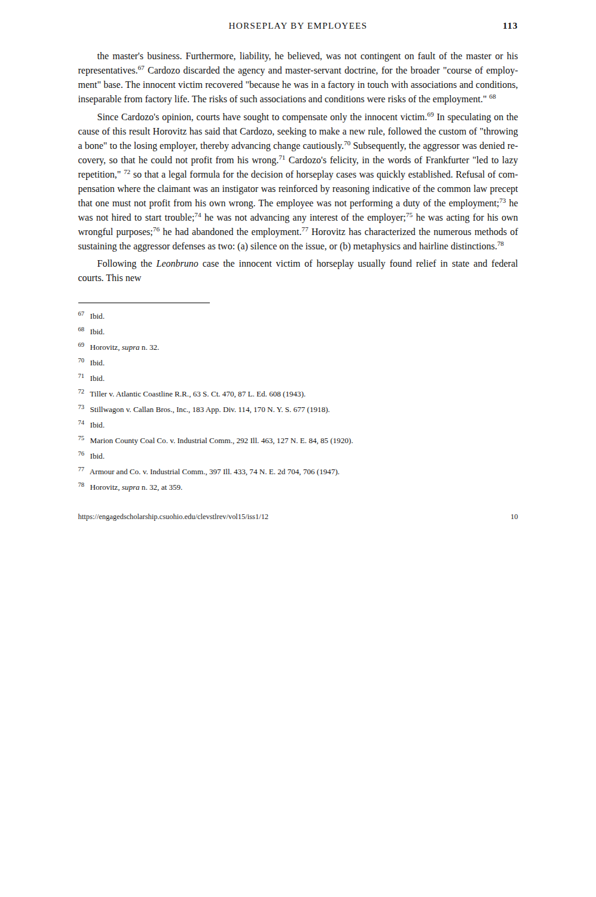Horseplay by Employees 113
the master's business. Furthermore, liability, he believed, was not contingent on fault of the master or his representatives.67 Cardozo discarded the agency and master-servant doctrine, for the broader "course of employment" base. The innocent victim recovered "because he was in a factory in touch with associations and conditions, inseparable from factory life. The risks of such associations and conditions were risks of the employment." 68
Since Cardozo's opinion, courts have sought to compensate only the innocent victim.69 In speculating on the cause of this result Horovitz has said that Cardozo, seeking to make a new rule, followed the custom of "throwing a bone" to the losing employer, thereby advancing change cautiously.70 Subsequently, the aggressor was denied recovery, so that he could not profit from his wrong.71 Cardozo's felicity, in the words of Frankfurter "led to lazy repetition," 72 so that a legal formula for the decision of horseplay cases was quickly established. Refusal of compensation where the claimant was an instigator was reinforced by reasoning indicative of the common law precept that one must not profit from his own wrong. The employee was not performing a duty of the employment;73 he was not hired to start trouble;74 he was not advancing any interest of the employer;75 he was acting for his own wrongful purposes;76 he had abandoned the employment.77 Horovitz has characterized the numerous methods of sustaining the aggressor defenses as two: (a) silence on the issue, or (b) metaphysics and hairline distinctions.78
Following the Leonbruno case the innocent victim of horseplay usually found relief in state and federal courts. This new
67 Ibid.
68 Ibid.
69 Horovitz, supra n. 32.
70 Ibid.
71 Ibid.
72 Tiller v. Atlantic Coastline R.R., 63 S. Ct. 470, 87 L. Ed. 608 (1943).
73 Stillwagon v. Callan Bros., Inc., 183 App. Div. 114, 170 N. Y. S. 677 (1918).
74 Ibid.
75 Marion County Coal Co. v. Industrial Comm., 292 Ill. 463, 127 N. E. 84, 85 (1920).
76 Ibid.
77 Armour and Co. v. Industrial Comm., 397 Ill. 433, 74 N. E. 2d 704, 706 (1947).
78 Horovitz, supra n. 32, at 359.
https://engagedscholarship.csuohio.edu/clevstlrev/vol15/iss1/12 10